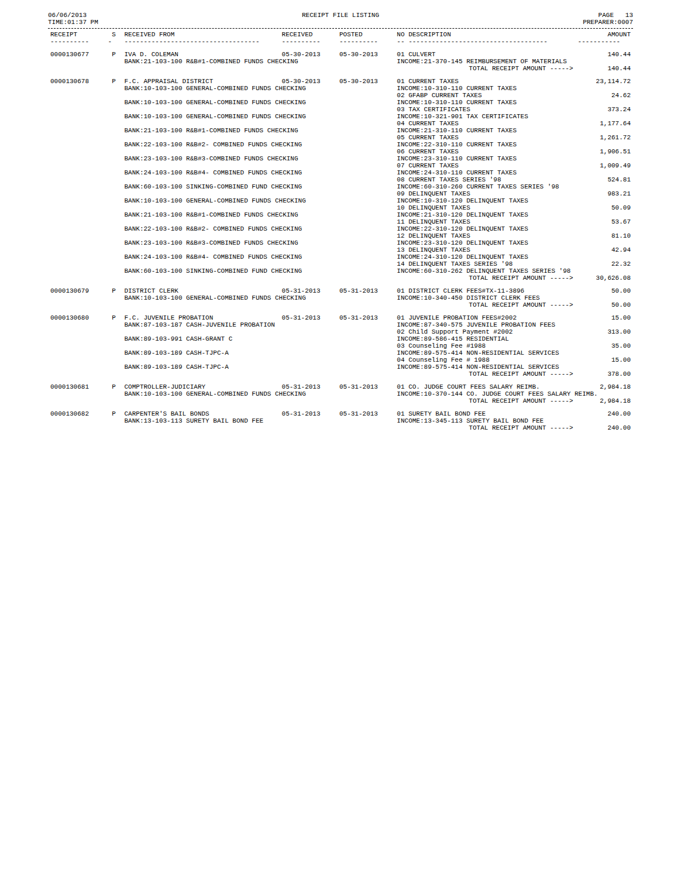06/06/2013
TIME:01:37 PM
RECEIPT FILE LISTING
PAGE 13
PREPARER:0007
| RECEIPT | S | RECEIVED FROM | RECEIVED | POSTED | NO DESCRIPTION | AMOUNT |
| --- | --- | --- | --- | --- | --- | --- |
| ---------- | - | ----------------------------------- | ---------- | ---------- | -- ------------------------------------ | ----------- |
| 0000130677 | P | IVA D. COLEMAN | 05-30-2013 | 05-30-2013 | 01 CULVERT | 140.44 |
| | | BANK:21-103-100 R&B#1-COMBINED FUNDS CHECKING | INCOME:21-370-145 REIMBURSEMENT OF MATERIALS |
| | TOTAL RECEIPT AMOUNT -----> | 140.44 |
| 0000130678 | P | F.C. APPRAISAL DISTRICT | 05-30-2013 | 05-30-2013 | 01 CURRENT TAXES | 23,114.72 |
| | | BANK:10-103-100 GENERAL-COMBINED FUNDS CHECKING | INCOME:10-310-110 CURRENT TAXES |
| | 02 GFABP CURRENT TAXES | 24.62 |
| | | BANK:10-103-100 GENERAL-COMBINED FUNDS CHECKING | INCOME:10-310-110 CURRENT TAXES |
| | 03 TAX CERTIFICATES | 373.24 |
| | | BANK:10-103-100 GENERAL-COMBINED FUNDS CHECKING | INCOME:10-321-901 TAX CERTIFICATES |
| | 04 CURRENT TAXES | 1,177.64 |
| | | BANK:21-103-100 R&B#1-COMBINED FUNDS CHECKING | INCOME:21-310-110 CURRENT TAXES |
| | 05 CURRENT TAXES | 1,261.72 |
| | | BANK:22-103-100 R&B#2- COMBINED FUNDS CHECKING | INCOME:22-310-110 CURRENT TAXES |
| | 06 CURRENT TAXES | 1,906.51 |
| | | BANK:23-103-100 R&B#3-COMBINED FUNDS CHECKING | INCOME:23-310-110 CURRENT TAXES |
| | 07 CURRENT TAXES | 1,009.49 |
| | | BANK:24-103-100 R&B#4- COMBINED FUNDS CHECKING | INCOME:24-310-110 CURRENT TAXES |
| | 08 CURRENT TAXES SERIES '98 | 524.81 |
| | | BANK:60-103-100 SINKING-COMBINED FUND CHECKING | INCOME:60-310-260 CURRENT TAXES SERIES '98 |
| | 09 DELINQUENT TAXES | 983.21 |
| | | BANK:10-103-100 GENERAL-COMBINED FUNDS CHECKING | INCOME:10-310-120 DELINQUENT TAXES |
| | 10 DELINQUENT TAXES | 50.09 |
| | | BANK:21-103-100 R&B#1-COMBINED FUNDS CHECKING | INCOME:21-310-120 DELINQUENT TAXES |
| | 11 DELINQUENT TAXES | 53.67 |
| | | BANK:22-103-100 R&B#2- COMBINED FUNDS CHECKING | INCOME:22-310-120 DELINQUENT TAXES |
| | 12 DELINQUENT TAXES | 81.10 |
| | | BANK:23-103-100 R&B#3-COMBINED FUNDS CHECKING | INCOME:23-310-120 DELINQUENT TAXES |
| | 13 DELINQUENT TAXES | 42.94 |
| | | BANK:24-103-100 R&B#4- COMBINED FUNDS CHECKING | INCOME:24-310-120 DELINQUENT TAXES |
| | 14 DELINQUENT TAXES SERIES '98 | 22.32 |
| | | BANK:60-103-100 SINKING-COMBINED FUND CHECKING | INCOME:60-310-262 DELINQUENT TAXES SERIES '98 |
| | TOTAL RECEIPT AMOUNT -----> | 30,626.08 |
| 0000130679 | P | DISTRICT CLERK | 05-31-2013 | 05-31-2013 | 01 DISTRICT CLERK FEES#TX-11-3896 | 50.00 |
| | | BANK:10-103-100 GENERAL-COMBINED FUNDS CHECKING | INCOME:10-340-450 DISTRICT CLERK FEES |
| | TOTAL RECEIPT AMOUNT -----> | 50.00 |
| 0000130680 | P | F.C. JUVENILE PROBATION | 05-31-2013 | 05-31-2013 | 01 JUVENILE PROBATION FEES#2002 | 15.00 |
| | | BANK:87-103-187 CASH-JUVENILE PROBATION | INCOME:87-340-575 JUVENILE PROBATION FEES |
| | 02 Child Support Payment #2002 | 313.00 |
| | | BANK:89-103-991 CASH-GRANT C | INCOME:89-586-415 RESIDENTIAL |
| | 03 Counseling Fee #1988 | 35.00 |
| | | BANK:89-103-189 CASH-TJPC-A | INCOME:89-575-414 NON-RESIDENTIAL SERVICES |
| | 04 Counseling Fee # 1988 | 15.00 |
| | | BANK:89-103-189 CASH-TJPC-A | INCOME:89-575-414 NON-RESIDENTIAL SERVICES |
| | TOTAL RECEIPT AMOUNT -----> | 378.00 |
| 0000130681 | P | COMPTROLLER-JUDICIARY | 05-31-2013 | 05-31-2013 | 01 CO. JUDGE COURT FEES SALARY REIMB. | 2,984.18 |
| | | BANK:10-103-100 GENERAL-COMBINED FUNDS CHECKING | INCOME:10-370-144 CO. JUDGE COURT FEES SALARY REIMB. |
| | TOTAL RECEIPT AMOUNT -----> | 2,984.18 |
| 0000130682 | P | CARPENTER'S BAIL BONDS | 05-31-2013 | 05-31-2013 | 01 SURETY BAIL BOND FEE | 240.00 |
| | | BANK:13-103-113 SURETY BAIL BOND FEE | INCOME:13-345-113 SURETY BAIL BOND FEE |
| | TOTAL RECEIPT AMOUNT -----> | 240.00 |